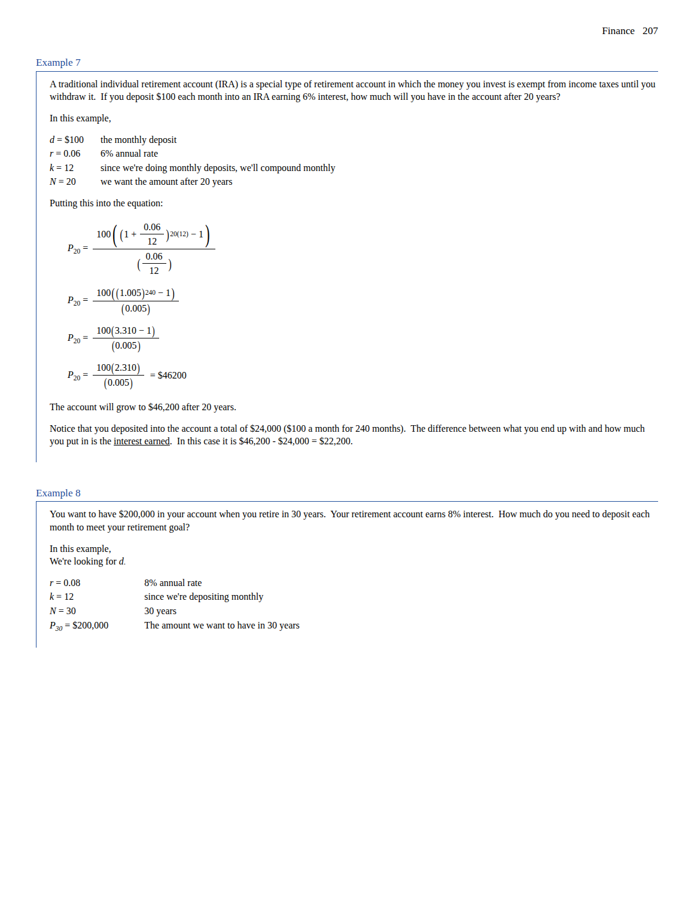Finance 207
Example 7
A traditional individual retirement account (IRA) is a special type of retirement account in which the money you invest is exempt from income taxes until you withdraw it. If you deposit $100 each month into an IRA earning 6% interest, how much will you have in the account after 20 years?
In this example,
d = $100
the monthly deposit
r = 0.06
6% annual rate
k = 12
since we're doing monthly deposits, we'll compound monthly
N = 20
we want the amount after 20 years
Putting this into the equation:
P 20 = 100((1 + 0.0612) 20(12) − 1) (0.0612)
P 20 = 100((1.005) 240 − 1) (0.005)
P 20 = 100(3.310 − 1) (0.005)
P 20 = 100(2.310) (0.005) = $46200
The account will grow to $46,200 after 20 years.
Notice that you deposited into the account a total of $24,000 ($100 a month for 240 months). The difference between what you end up with and how much you put in is the interest earned. In this case it is $46,200 - $24,000 = $22,200.
Example 8
You want to have $200,000 in your account when you retire in 30 years. Your retirement account earns 8% interest. How much do you need to deposit each month to meet your retirement goal?
In this example,
We're looking for d.
r = 0.08
8% annual rate
k = 12
since we're depositing monthly
N = 30
30 years
P30 = $200,000
The amount we want to have in 30 years